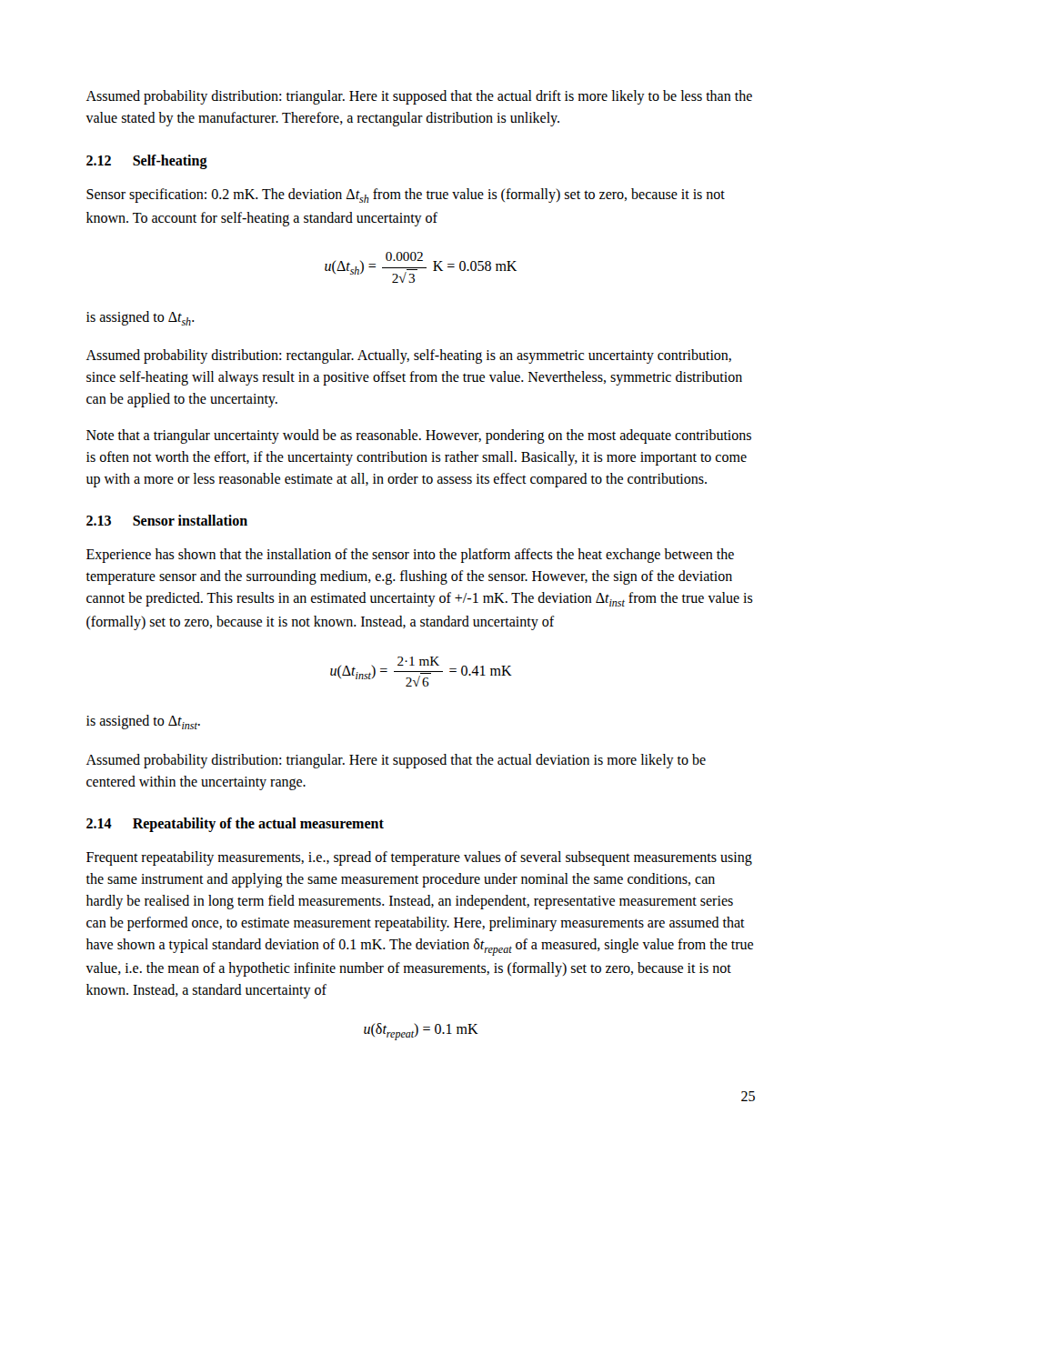Assumed probability distribution: triangular. Here it supposed that the actual drift is more likely to be less than the value stated by the manufacturer. Therefore, a rectangular distribution is unlikely.
2.12 Self-heating
Sensor specification: 0.2 mK. The deviation Δtsh from the true value is (formally) set to zero, because it is not known. To account for self-heating a standard uncertainty of
u(Δtsh) = 0.00022√3 K = 0.058 mK
is assigned to Δtsh.
Assumed probability distribution: rectangular. Actually, self-heating is an asymmetric uncertainty contribution, since self-heating will always result in a positive offset from the true value. Nevertheless, symmetric distribution can be applied to the uncertainty.
Note that a triangular uncertainty would be as reasonable. However, pondering on the most adequate contributions is often not worth the effort, if the uncertainty contribution is rather small. Basically, it is more important to come up with a more or less reasonable estimate at all, in order to assess its effect compared to the contributions.
2.13 Sensor installation
Experience has shown that the installation of the sensor into the platform affects the heat exchange between the temperature sensor and the surrounding medium, e.g. flushing of the sensor. However, the sign of the deviation cannot be predicted. This results in an estimated uncertainty of +/-1 mK. The deviation Δtinst from the true value is (formally) set to zero, because it is not known. Instead, a standard uncertainty of
u(Δtinst) = 2·1 mK 2√6 = 0.41 mK
is assigned to Δtinst.
Assumed probability distribution: triangular. Here it supposed that the actual deviation is more likely to be centered within the uncertainty range.
2.14 Repeatability of the actual measurement
Frequent repeatability measurements, i.e., spread of temperature values of several subsequent measurements using the same instrument and applying the same measurement procedure under nominal the same conditions, can hardly be realised in long term field measurements. Instead, an independent, representative measurement series can be performed once, to estimate measurement repeatability. Here, preliminary measurements are assumed that have shown a typical standard deviation of 0.1 mK. The deviation δtrepeat of a measured, single value from the true value, i.e. the mean of a hypothetic infinite number of measurements, is (formally) set to zero, because it is not known. Instead, a standard uncertainty of
u(δtrepeat) = 0.1 mK
25